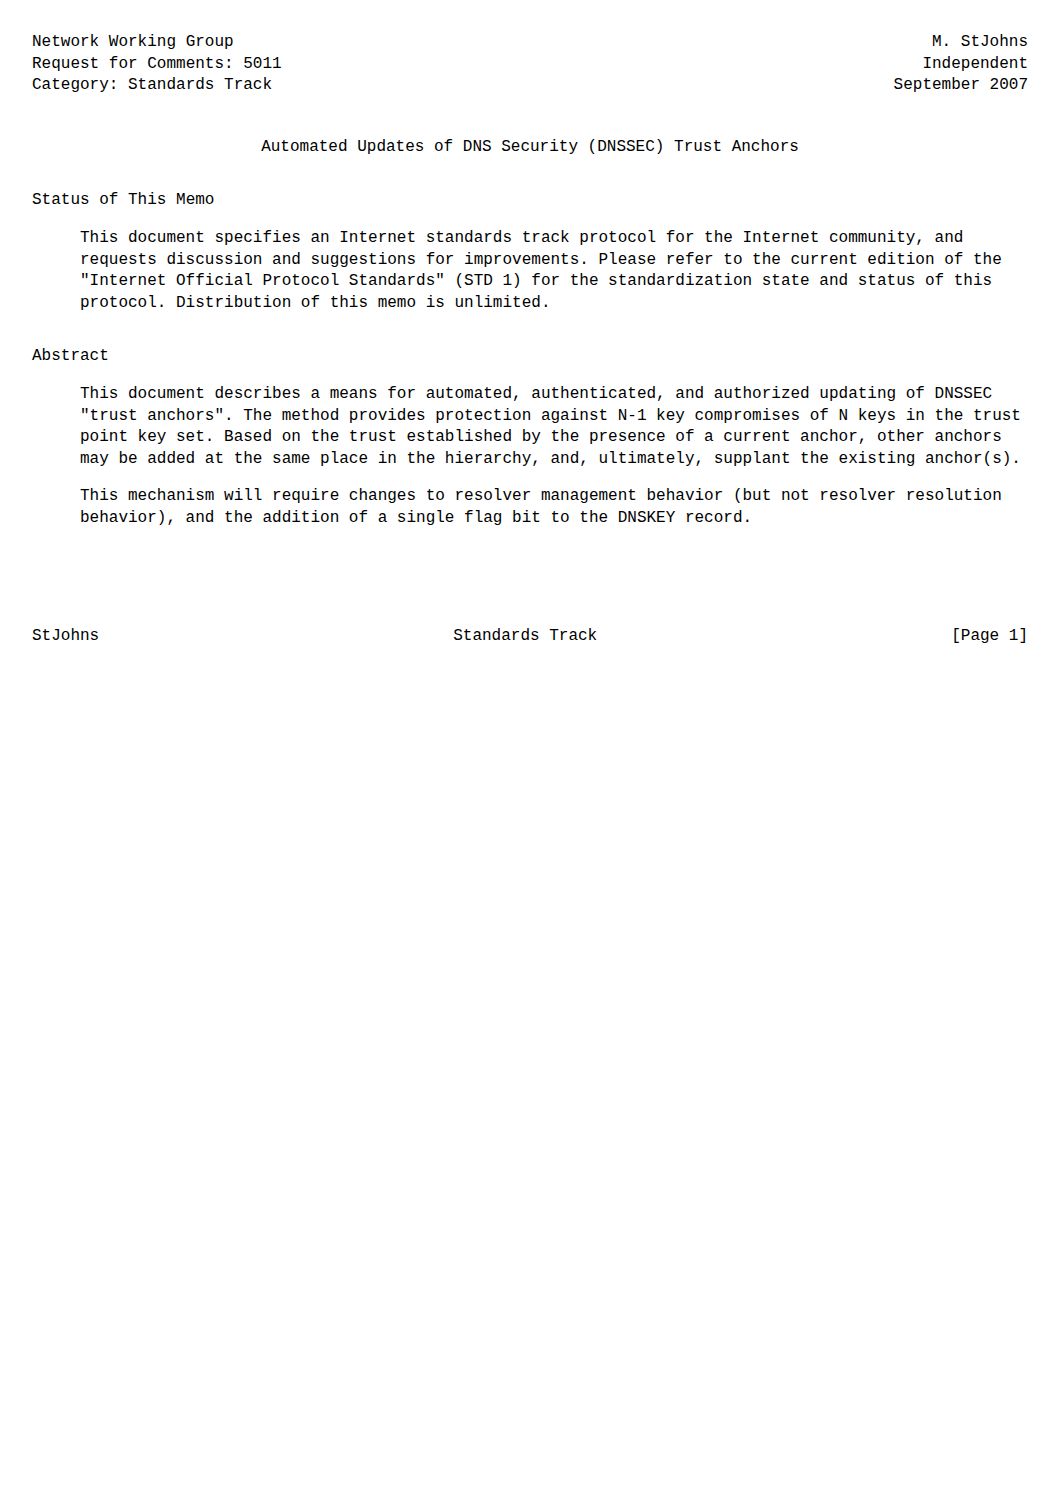Network Working Group M. StJohns
Request for Comments: 5011 Independent
Category: Standards Track September 2007
Automated Updates of DNS Security (DNSSEC) Trust Anchors
Status of This Memo
This document specifies an Internet standards track protocol for the Internet community, and requests discussion and suggestions for improvements. Please refer to the current edition of the "Internet Official Protocol Standards" (STD 1) for the standardization state and status of this protocol. Distribution of this memo is unlimited.
Abstract
This document describes a means for automated, authenticated, and authorized updating of DNSSEC "trust anchors". The method provides protection against N-1 key compromises of N keys in the trust point key set. Based on the trust established by the presence of a current anchor, other anchors may be added at the same place in the hierarchy, and, ultimately, supplant the existing anchor(s).
This mechanism will require changes to resolver management behavior (but not resolver resolution behavior), and the addition of a single flag bit to the DNSKEY record.
StJohns Standards Track[Page 1]